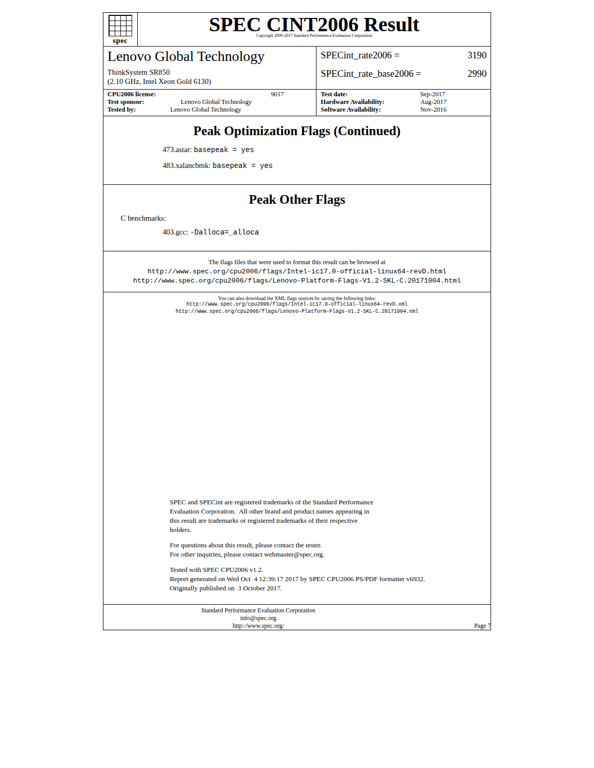spec
SPEC CINT2006 Result
Copyright 2006-2017 Standard Performance Evaluation Corporation
Lenovo Global Technology
ThinkSystem SR850
(2.10 GHz, Intel Xeon Gold 6130)
SPECint_rate2006 = 3190
SPECint_rate_base2006 = 2990
CPU2006 license: 9017
Test sponsor: Lenovo Global Technology
Tested by: Lenovo Global Technology
Test date: Sep-2017
Hardware Availability: Aug-2017
Software Availability: Nov-2016
Peak Optimization Flags (Continued)
473.astar: basepeak = yes
483.xalancbmk: basepeak = yes
Peak Other Flags
C benchmarks:
403.gcc: -Dalloca=_alloca
The flags files that were used to format this result can be browsed at
http://www.spec.org/cpu2006/flags/Intel-ic17.0-official-linux64-revD.html
http://www.spec.org/cpu2006/flags/Lenovo-Platform-Flags-V1.2-SKL-C.20171004.html
You can also download the XML flags sources by saving the following links:
http://www.spec.org/cpu2006/flags/Intel-ic17.0-official-linux64-revD.xml
http://www.spec.org/cpu2006/flags/Lenovo-Platform-Flags-V1.2-SKL-C.20171004.xml
SPEC and SPECint are registered trademarks of the Standard Performance
Evaluation Corporation. All other brand and product names appearing in
this result are trademarks or registered trademarks of their respective
holders.
For questions about this result, please contact the tester.
For other inquiries, please contact webmaster@spec.org.
Tested with SPEC CPU2006 v1.2.
Report generated on Wed Oct 4 12:39:17 2017 by SPEC CPU2006 PS/PDF formatter v6932.
Originally published on 3 October 2017.
Standard Performance Evaluation Corporation
info@spec.org
http://www.spec.org/
Page 7